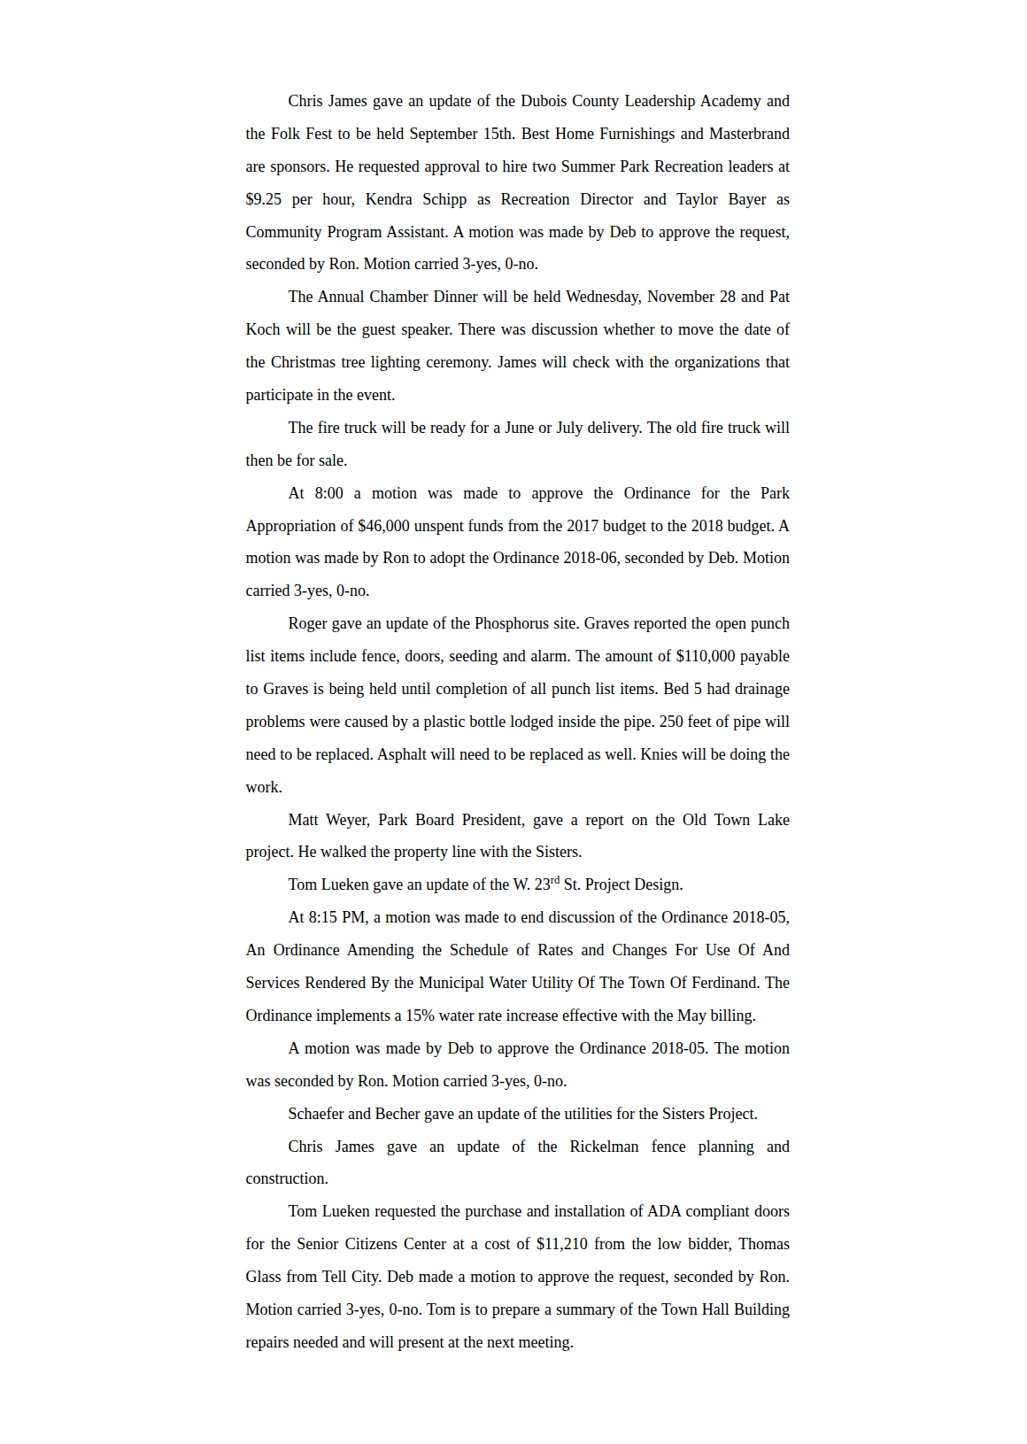Chris James gave an update of the Dubois County Leadership Academy and the Folk Fest to be held September 15th. Best Home Furnishings and Masterbrand are sponsors. He requested approval to hire two Summer Park Recreation leaders at $9.25 per hour, Kendra Schipp as Recreation Director and Taylor Bayer as Community Program Assistant. A motion was made by Deb to approve the request, seconded by Ron. Motion carried 3-yes, 0-no.
The Annual Chamber Dinner will be held Wednesday, November 28 and Pat Koch will be the guest speaker. There was discussion whether to move the date of the Christmas tree lighting ceremony. James will check with the organizations that participate in the event.
The fire truck will be ready for a June or July delivery. The old fire truck will then be for sale.
At 8:00 a motion was made to approve the Ordinance for the Park Appropriation of $46,000 unspent funds from the 2017 budget to the 2018 budget. A motion was made by Ron to adopt the Ordinance 2018-06, seconded by Deb. Motion carried 3-yes, 0-no.
Roger gave an update of the Phosphorus site. Graves reported the open punch list items include fence, doors, seeding and alarm. The amount of $110,000 payable to Graves is being held until completion of all punch list items. Bed 5 had drainage problems were caused by a plastic bottle lodged inside the pipe. 250 feet of pipe will need to be replaced. Asphalt will need to be replaced as well. Knies will be doing the work.
Matt Weyer, Park Board President, gave a report on the Old Town Lake project. He walked the property line with the Sisters.
Tom Lueken gave an update of the W. 23rd St. Project Design.
At 8:15 PM, a motion was made to end discussion of the Ordinance 2018-05, An Ordinance Amending the Schedule of Rates and Changes For Use Of And Services Rendered By the Municipal Water Utility Of The Town Of Ferdinand. The Ordinance implements a 15% water rate increase effective with the May billing.
A motion was made by Deb to approve the Ordinance 2018-05. The motion was seconded by Ron. Motion carried 3-yes, 0-no.
Schaefer and Becher gave an update of the utilities for the Sisters Project.
Chris James gave an update of the Rickelman fence planning and construction.
Tom Lueken requested the purchase and installation of ADA compliant doors for the Senior Citizens Center at a cost of $11,210 from the low bidder, Thomas Glass from Tell City. Deb made a motion to approve the request, seconded by Ron. Motion carried 3-yes, 0-no. Tom is to prepare a summary of the Town Hall Building repairs needed and will present at the next meeting.